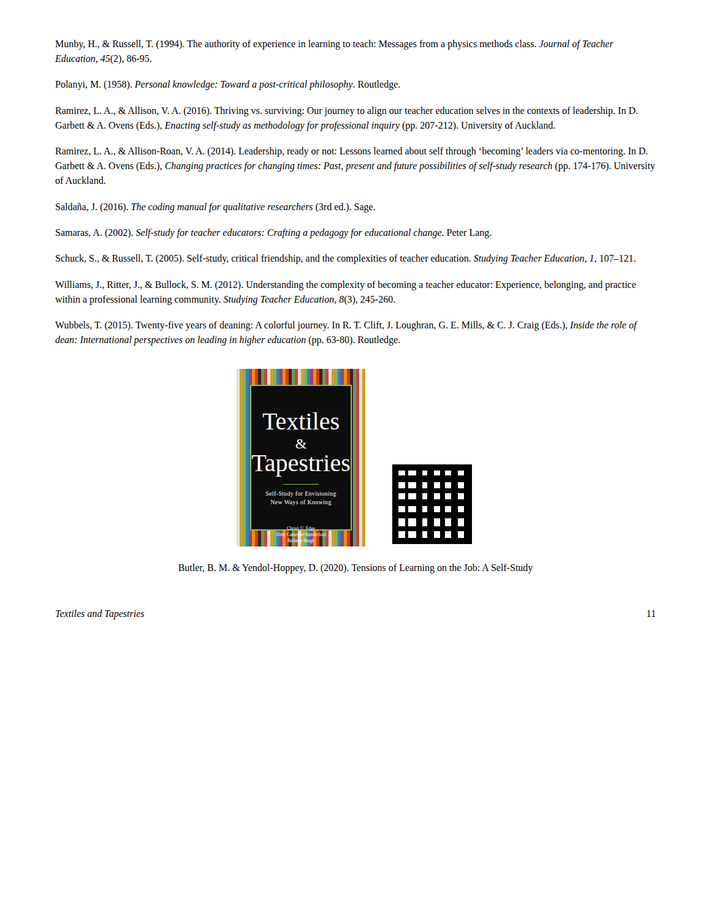Munby, H., & Russell, T. (1994). The authority of experience in learning to teach: Messages from a physics methods class. Journal of Teacher Education, 45(2), 86-95.
Polanyi, M. (1958). Personal knowledge: Toward a post-critical philosophy. Routledge.
Ramirez, L. A., & Allison, V. A. (2016). Thriving vs. surviving: Our journey to align our teacher education selves in the contexts of leadership. In D. Garbett & A. Ovens (Eds.), Enacting self-study as methodology for professional inquiry (pp. 207-212). University of Auckland.
Ramirez, L. A., & Allison-Roan, V. A. (2014). Leadership, ready or not: Lessons learned about self through ‘becoming’ leaders via co-mentoring. In D. Garbett & A. Ovens (Eds.), Changing practices for changing times: Past, present and future possibilities of self-study research (pp. 174-176). University of Auckland.
Saldaña, J. (2016). The coding manual for qualitative researchers (3rd ed.). Sage.
Samaras, A. (2002). Self-study for teacher educators: Crafting a pedagogy for educational change. Peter Lang.
Schuck, S., & Russell, T. (2005). Self-study, critical friendship, and the complexities of teacher education. Studying Teacher Education, 1, 107–121.
Williams, J., Ritter, J., & Bullock, S. M. (2012). Understanding the complexity of becoming a teacher educator: Experience, belonging, and practice within a professional learning community. Studying Teacher Education, 8(3), 245-260.
Wubbels, T. (2015). Twenty-five years of deaning: A colorful journey. In R. T. Clift, J. Loughran, G. E. Mills, & C. J. Craig (Eds.), Inside the role of dean: International perspectives on leading in higher education (pp. 63-80). Routledge.
Textiles
&
Tapestries
Self-Study for Envisioning
New Ways of Knowing
Christi U. Edge
Abby Cameron-Standerford
Bethney Bergh
Butler, B. M. & Yendol-Hoppey, D. (2020). Tensions of Learning on the Job: A Self-Study
Textiles and Tapestries 11